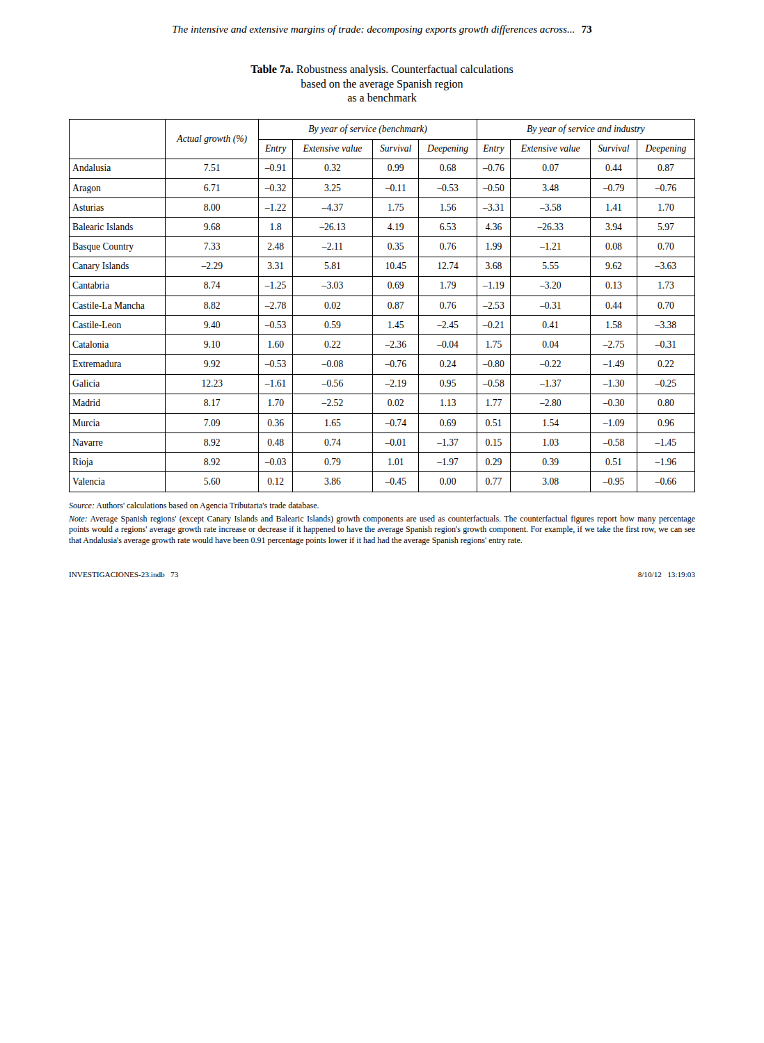The intensive and extensive margins of trade: decomposing exports growth differences across...73
Table 7a. Robustness analysis. Counterfactual calculations
based on the average Spanish region
as a benchmark
| | Actual growth (%) | By year of service (benchmark) | By year of service and industry |
| --- | --- | --- | --- |
| Entry | Extensive value | Survival | Deepening | Entry | Extensive value | Survival | Deepening |
| Andalusia | 7.51 | –0.91 | 0.32 | 0.99 | 0.68 | –0.76 | 0.07 | 0.44 | 0.87 |
| Aragon | 6.71 | –0.32 | 3.25 | –0.11 | –0.53 | –0.50 | 3.48 | –0.79 | –0.76 |
| Asturias | 8.00 | –1.22 | –4.37 | 1.75 | 1.56 | –3.31 | –3.58 | 1.41 | 1.70 |
| Balearic Islands | 9.68 | 1.8 | –26.13 | 4.19 | 6.53 | 4.36 | –26.33 | 3.94 | 5.97 |
| Basque Country | 7.33 | 2.48 | –2.11 | 0.35 | 0.76 | 1.99 | –1.21 | 0.08 | 0.70 |
| Canary Islands | –2.29 | 3.31 | 5.81 | 10.45 | 12.74 | 3.68 | 5.55 | 9.62 | –3.63 |
| Cantabria | 8.74 | –1.25 | –3.03 | 0.69 | 1.79 | –1.19 | –3.20 | 0.13 | 1.73 |
| Castile-La Mancha | 8.82 | –2.78 | 0.02 | 0.87 | 0.76 | –2.53 | –0.31 | 0.44 | 0.70 |
| Castile-Leon | 9.40 | –0.53 | 0.59 | 1.45 | –2.45 | –0.21 | 0.41 | 1.58 | –3.38 |
| Catalonia | 9.10 | 1.60 | 0.22 | –2.36 | –0.04 | 1.75 | 0.04 | –2.75 | –0.31 |
| Extremadura | 9.92 | –0.53 | –0.08 | –0.76 | 0.24 | –0.80 | –0.22 | –1.49 | 0.22 |
| Galicia | 12.23 | –1.61 | –0.56 | –2.19 | 0.95 | –0.58 | –1.37 | –1.30 | –0.25 |
| Madrid | 8.17 | 1.70 | –2.52 | 0.02 | 1.13 | 1.77 | –2.80 | –0.30 | 0.80 |
| Murcia | 7.09 | 0.36 | 1.65 | –0.74 | 0.69 | 0.51 | 1.54 | –1.09 | 0.96 |
| Navarre | 8.92 | 0.48 | 0.74 | –0.01 | –1.37 | 0.15 | 1.03 | –0.58 | –1.45 |
| Rioja | 8.92 | –0.03 | 0.79 | 1.01 | –1.97 | 0.29 | 0.39 | 0.51 | –1.96 |
| Valencia | 5.60 | 0.12 | 3.86 | –0.45 | 0.00 | 0.77 | 3.08 | –0.95 | –0.66 |
Source: Authors' calculations based on Agencia Tributaria's trade database.
Note: Average Spanish regions' (except Canary Islands and Balearic Islands) growth components are used as counterfactuals. The counterfactual figures report how many percentage points would a regions' average growth rate increase or decrease if it happened to have the average Spanish region's growth component. For example, if we take the first row, we can see that Andalusia's average growth rate would have been 0.91 percentage points lower if it had had the average Spanish regions' entry rate.
INVESTIGACIONES-23.indb 73 8/10/12 13:19:03